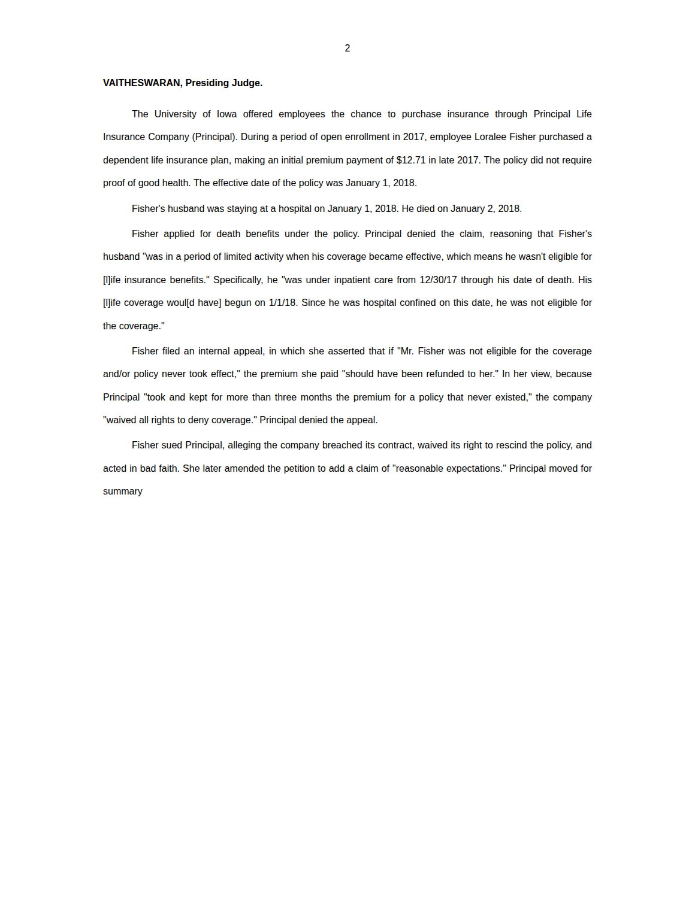2
VAITHESWARAN, Presiding Judge.
The University of Iowa offered employees the chance to purchase insurance through Principal Life Insurance Company (Principal). During a period of open enrollment in 2017, employee Loralee Fisher purchased a dependent life insurance plan, making an initial premium payment of $12.71 in late 2017. The policy did not require proof of good health. The effective date of the policy was January 1, 2018.
Fisher's husband was staying at a hospital on January 1, 2018. He died on January 2, 2018.
Fisher applied for death benefits under the policy. Principal denied the claim, reasoning that Fisher's husband "was in a period of limited activity when his coverage became effective, which means he wasn't eligible for [l]ife insurance benefits." Specifically, he "was under inpatient care from 12/30/17 through his date of death. His [l]ife coverage woul[d have] begun on 1/1/18. Since he was hospital confined on this date, he was not eligible for the coverage."
Fisher filed an internal appeal, in which she asserted that if "Mr. Fisher was not eligible for the coverage and/or policy never took effect," the premium she paid "should have been refunded to her." In her view, because Principal "took and kept for more than three months the premium for a policy that never existed," the company "waived all rights to deny coverage." Principal denied the appeal.
Fisher sued Principal, alleging the company breached its contract, waived its right to rescind the policy, and acted in bad faith. She later amended the petition to add a claim of "reasonable expectations." Principal moved for summary